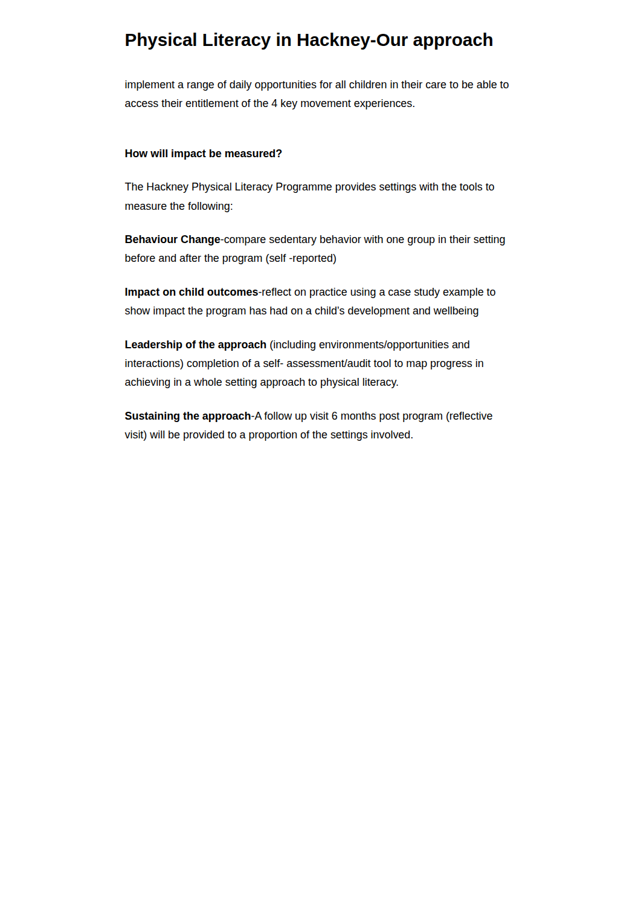Physical Literacy in Hackney-Our approach
implement a range of daily opportunities for all children in their care to be able to access their entitlement of the 4 key movement experiences.
How will impact be measured?
The Hackney Physical Literacy Programme provides settings with the tools to measure the following:
Behaviour Change-compare sedentary behavior with one group in their setting before and after the program (self -reported)
Impact on child outcomes-reflect on practice using a case study example to show impact the program has had on a child’s development and wellbeing
Leadership of the approach (including environments/opportunities and interactions) completion of a self- assessment/audit tool to map progress in achieving in a whole setting approach to physical literacy.
Sustaining the approach-A follow up visit 6 months post program (reflective visit) will be provided to a proportion of the settings involved.